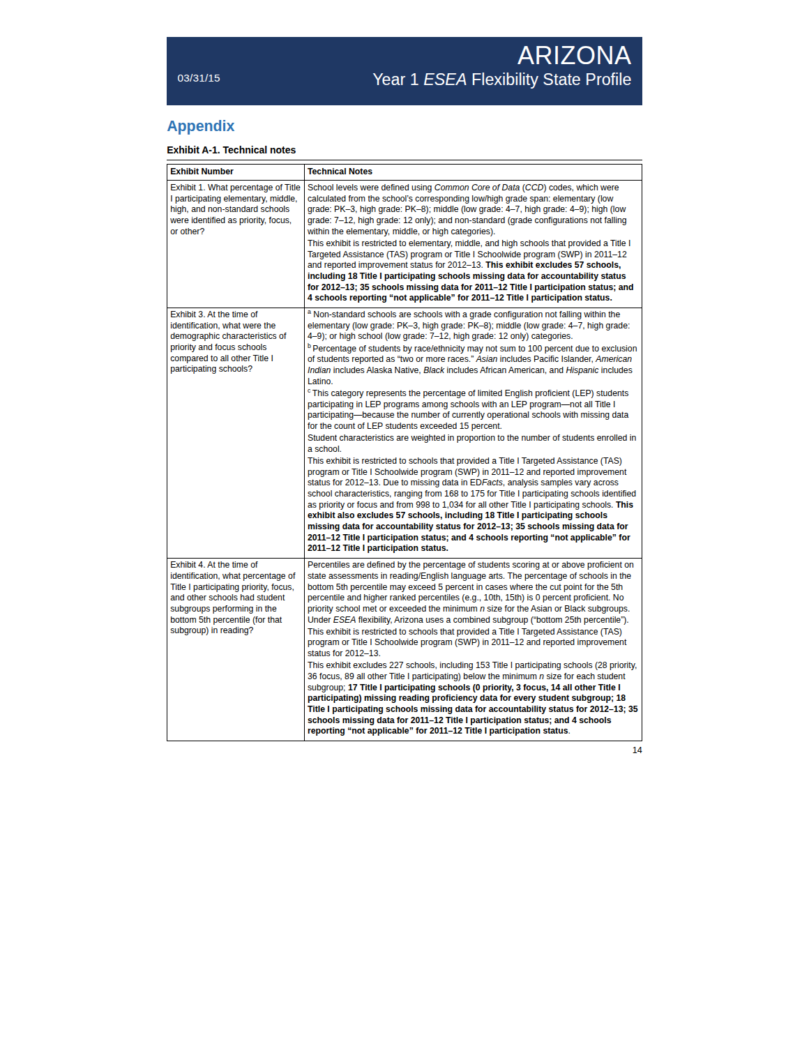03/31/15
ARIZONA
Year 1 ESEA Flexibility State Profile
Appendix
Exhibit A-1. Technical notes
| Exhibit Number | Technical Notes |
| --- | --- |
| Exhibit 1. What percentage of Title I participating elementary, middle, high, and non-standard schools were identified as priority, focus, or other? | School levels were defined using Common Core of Data ( CCD ) codes, which were calculated from the school’s corresponding low/high grade span: elementary (low grade: PK–3, high grade: PK–8); middle (low grade: 4–7, high grade: 4–9); high (low grade: 7–12, high grade: 12 only); and non-standard (grade configurations not falling within the elementary, middle, or high categories). This exhibit is restricted to elementary, middle, and high schools that provided a Title I Targeted Assistance (TAS) program or Title I Schoolwide program (SWP) in 2011–12 and reported improvement status for 2012–13. This exhibit excludes 57 schools, including 18 Title I participating schools missing data for accountability status for 2012–13; 35 schools missing data for 2011–12 Title I participation status; and 4 schools reporting “not applicable” for 2011–12 Title I participation status. |
| Exhibit 3. At the time of identification, what were the demographic characteristics of priority and focus schools compared to all other Title I participating schools? | a Non-standard schools are schools with a grade configuration not falling within the elementary (low grade: PK–3, high grade: PK–8); middle (low grade: 4–7, high grade: 4–9); or high school (low grade: 7–12, high grade: 12 only) categories. b Percentage of students by race/ethnicity may not sum to 100 percent due to exclusion of students reported as “two or more races.” Asian includes Pacific Islander, American Indian includes Alaska Native, Black includes African American, and Hispanic includes Latino. c This category represents the percentage of limited English proficient (LEP) students participating in LEP programs among schools with an LEP program—not all Title I participating—because the number of currently operational schools with missing data for the count of LEP students exceeded 15 percent. Student characteristics are weighted in proportion to the number of students enrolled in a school. This exhibit is restricted to schools that provided a Title I Targeted Assistance (TAS) program or Title I Schoolwide program (SWP) in 2011–12 and reported improvement status for 2012–13. Due to missing data in ED Facts , analysis samples vary across school characteristics, ranging from 168 to 175 for Title I participating schools identified as priority or focus and from 998 to 1,034 for all other Title I participating schools. This exhibit also excludes 57 schools, including 18 Title I participating schools missing data for accountability status for 2012–13; 35 schools missing data for 2011–12 Title I participation status; and 4 schools reporting “not applicable” for 2011–12 Title I participation status. |
| Exhibit 4. At the time of identification, what percentage of Title I participating priority, focus, and other schools had student subgroups performing in the bottom 5th percentile (for that subgroup) in reading? | Percentiles are defined by the percentage of students scoring at or above proficient on state assessments in reading/English language arts. The percentage of schools in the bottom 5th percentile may exceed 5 percent in cases where the cut point for the 5th percentile and higher ranked percentiles (e.g., 10th, 15th) is 0 percent proficient. No priority school met or exceeded the minimum n size for the Asian or Black subgroups. Under ESEA flexibility, Arizona uses a combined subgroup (“bottom 25th percentile”). This exhibit is restricted to schools that provided a Title I Targeted Assistance (TAS) program or Title I Schoolwide program (SWP) in 2011–12 and reported improvement status for 2012–13. This exhibit excludes 227 schools, including 153 Title I participating schools (28 priority, 36 focus, 89 all other Title I participating) below the minimum n size for each student subgroup; 17 Title I participating schools (0 priority, 3 focus, 14 all other Title I participating) missing reading proficiency data for every student subgroup; 18 Title I participating schools missing data for accountability status for 2012–13; 35 schools missing data for 2011–12 Title I participation status; and 4 schools reporting “not applicable” for 2011–12 Title I participation status . |
14